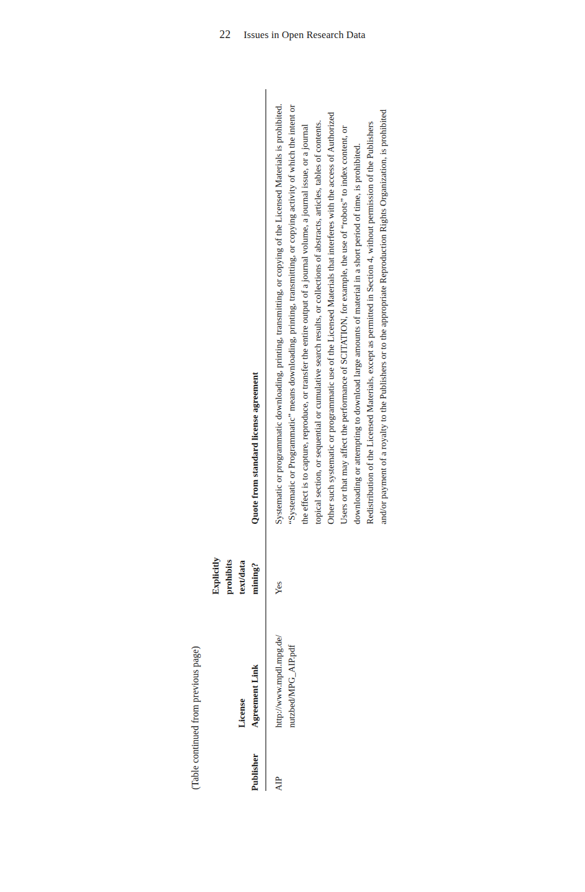22 Issues in Open Research Data
(Table continued from previous page)
| Publisher | License Agreement Link | Explicitly prohibits text/data mining? | Quote from standard license agreement |
| --- | --- | --- | --- |
| AIP | http://www.mpdl.mpg.de/ nutzbed/MPG_AIP.pdf | Yes | Systematic or programmatic downloading, printing, transmitting, or copying of the Licensed Materials is prohibited. “Systematic or Programmatic” means downloading, printing, transmitting, or copying activity of which the intent or the effect is to capture, reproduce, or transfer the entire output of a journal volume, a journal issue, or a journal topical section, or sequential or cumulative search results, or collections of abstracts, articles, tables of contents. Other such systematic or programmatic use of the Licensed Materials that interferes with the access of Authorized Users or that may affect the performance of SCITATION, for example, the use of “robots” to index content, or downloading or attempting to download large amounts of material in a short period of time, is prohibited. Redistribution of the Licensed Materials, except as permitted in Section 4, without permission of the Publishers and/or payment of a royalty to the Publishers or to the appropriate Reproduction Rights Organization, is prohibited |